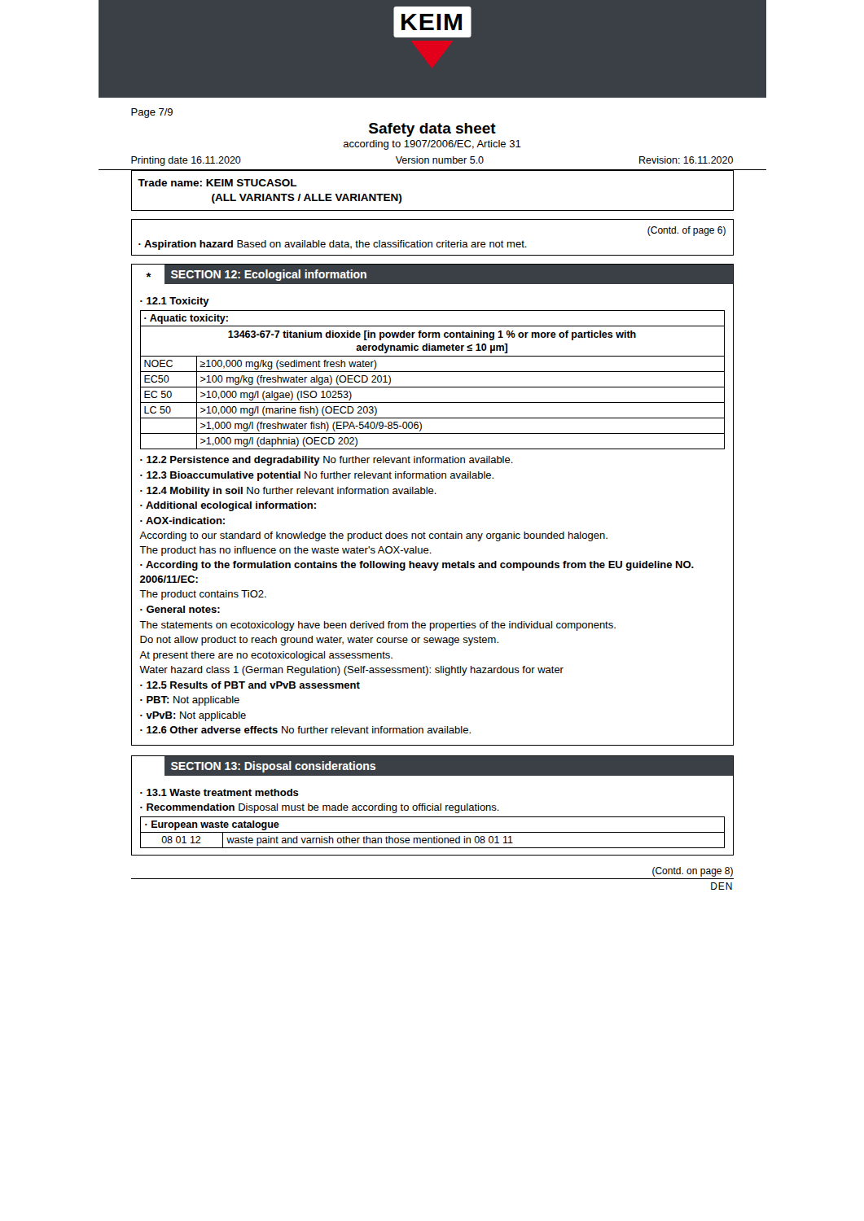KEIM
Page 7/9
Safety data sheet
according to 1907/2006/EC, Article 31
Printing date 16.11.2020
Version number 5.0
Revision: 16.11.2020
Trade name: KEIM STUCASOL
(ALL VARIANTS / ALLE VARIANTEN)
(Contd. of page 6)
Aspiration hazard Based on available data, the classification criteria are not met.
*
SECTION 12: Ecological information
12.1 Toxicity
| Aquatic toxicity: |
| 13463-67-7 titanium dioxide [in powder form containing 1 % or more of particles with aerodynamic diameter ≤ 10 µm] |
| NOEC | ≥100,000 mg/kg (sediment fresh water) |
| EC50 | >100 mg/kg (freshwater alga) (OECD 201) |
| EC 50 | >10,000 mg/l (algae) (ISO 10253) |
| LC 50 | >10,000 mg/l (marine fish) (OECD 203) |
| | >1,000 mg/l (freshwater fish) (EPA-540/9-85-006) |
| | >1,000 mg/l (daphnia) (OECD 202) |
12.2 Persistence and degradability No further relevant information available.
12.3 Bioaccumulative potential No further relevant information available.
12.4 Mobility in soil No further relevant information available.
Additional ecological information:
AOX-indication:
According to our standard of knowledge the product does not contain any organic bounded halogen.
The product has no influence on the waste water's AOX-value.
According to the formulation contains the following heavy metals and compounds from the EU guideline NO. 2006/11/EC:
The product contains TiO2.
General notes:
The statements on ecotoxicology have been derived from the properties of the individual components.
Do not allow product to reach ground water, water course or sewage system.
At present there are no ecotoxicological assessments.
Water hazard class 1 (German Regulation) (Self-assessment): slightly hazardous for water
12.5 Results of PBT and vPvB assessment
PBT: Not applicable
vPvB: Not applicable
12.6 Other adverse effects No further relevant information available.
SECTION 13: Disposal considerations
13.1 Waste treatment methods
Recommendation Disposal must be made according to official regulations.
| European waste catalogue |
| 08 01 12 | waste paint and varnish other than those mentioned in 08 01 11 |
(Contd. on page 8)
DEN